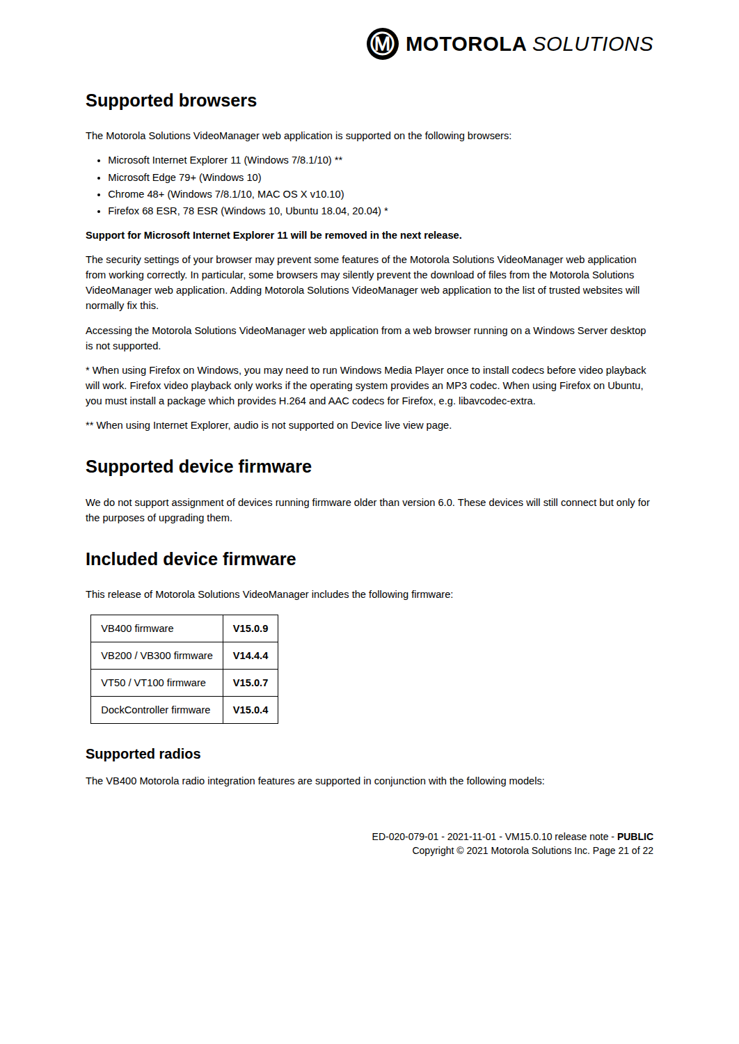Ⓜ MOTOROLA SOLUTIONS
Supported browsers
The Motorola Solutions VideoManager web application is supported on the following browsers:
Microsoft Internet Explorer 11 (Windows 7/8.1/10) **
Microsoft Edge 79+ (Windows 10)
Chrome 48+ (Windows 7/8.1/10, MAC OS X v10.10)
Firefox 68 ESR, 78 ESR (Windows 10, Ubuntu 18.04, 20.04) *
Support for Microsoft Internet Explorer 11 will be removed in the next release.
The security settings of your browser may prevent some features of the Motorola Solutions VideoManager web application from working correctly. In particular, some browsers may silently prevent the download of files from the Motorola Solutions VideoManager web application. Adding Motorola Solutions VideoManager web application to the list of trusted websites will normally fix this.
Accessing the Motorola Solutions VideoManager web application from a web browser running on a Windows Server desktop is not supported.
* When using Firefox on Windows, you may need to run Windows Media Player once to install codecs before video playback will work. Firefox video playback only works if the operating system provides an MP3 codec. When using Firefox on Ubuntu, you must install a package which provides H.264 and AAC codecs for Firefox, e.g. libavcodec-extra.
** When using Internet Explorer, audio is not supported on Device live view page.
Supported device firmware
We do not support assignment of devices running firmware older than version 6.0. These devices will still connect but only for the purposes of upgrading them.
Included device firmware
This release of Motorola Solutions VideoManager includes the following firmware:
| VB400 firmware | V15.0.9 |
| VB200 / VB300 firmware | V14.4.4 |
| VT50 / VT100 firmware | V15.0.7 |
| DockController firmware | V15.0.4 |
Supported radios
The VB400 Motorola radio integration features are supported in conjunction with the following models:
ED-020-079-01 - 2021-11-01 - VM15.0.10 release note - PUBLIC
Copyright © 2021 Motorola Solutions Inc. Page 21 of 22